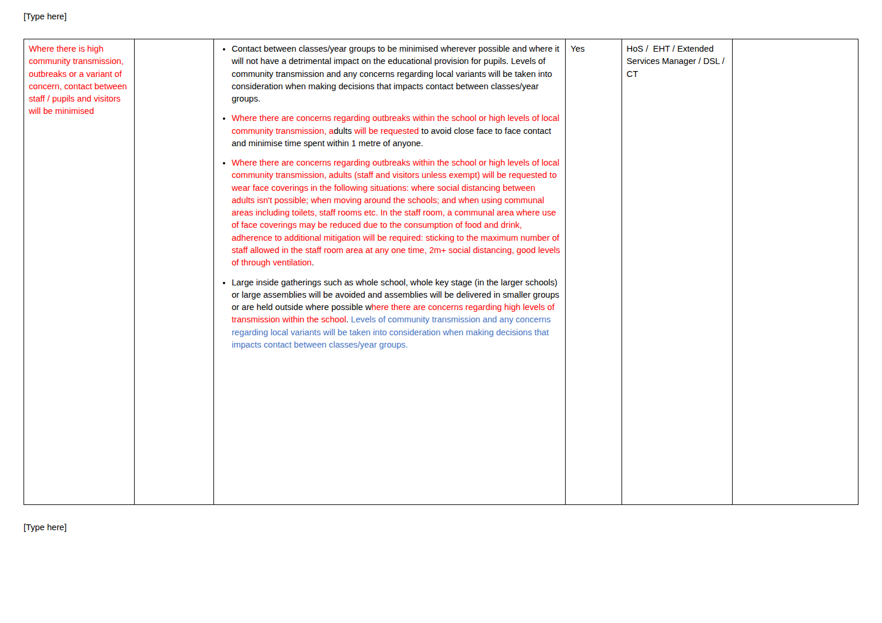[Type here]
| Where there is high community transmission, outbreaks or a variant of concern, contact between staff / pupils and visitors will be minimise d | | Contact between classes/year groups to be minimised wherever possible and where it will not have a detrimental impact on the educational provision for pupils. Levels of community transmission and any concerns regarding local variants will be taken into consideration when making decisions that impacts contact between classes/year groups. Where there are concerns regarding outbreaks within the school or high levels of local community transmission, a dults will be requested to avoid close face to face contact and minimise time spent within 1 metre of anyone. Where there are concerns regarding outbreaks within the school or high levels of local community transmission, adults (staff and visitors unless exempt) will be requested to wear face coverings in the following situations: where social distancing between adults isn't possible; when moving around the schools; and when using communal areas including toilets, staff rooms etc. In the staff room, a communal area where use of face coverings may be reduced due to the consumption of food and drink, adherence to additional mitigation will be required: sticking to the maximum number of staff allowed in the staff room area at any one time, 2m+ social distancing, good levels of through ventilation . Large inside gatherings such as whole school, whole key stage (in the larger schools) or large assemblies will be avoided and assemblies will be delivered in smaller groups or are held outside where possible w here there are concerns regarding high levels of transmission within the school . Levels of community transmission and any concerns regarding local variants will be taken into consideration when making decisions that impacts contact between classes/year groups. | Yes | HoS / EHT / Extended Services Manager / DSL / CT | |
[Type here]